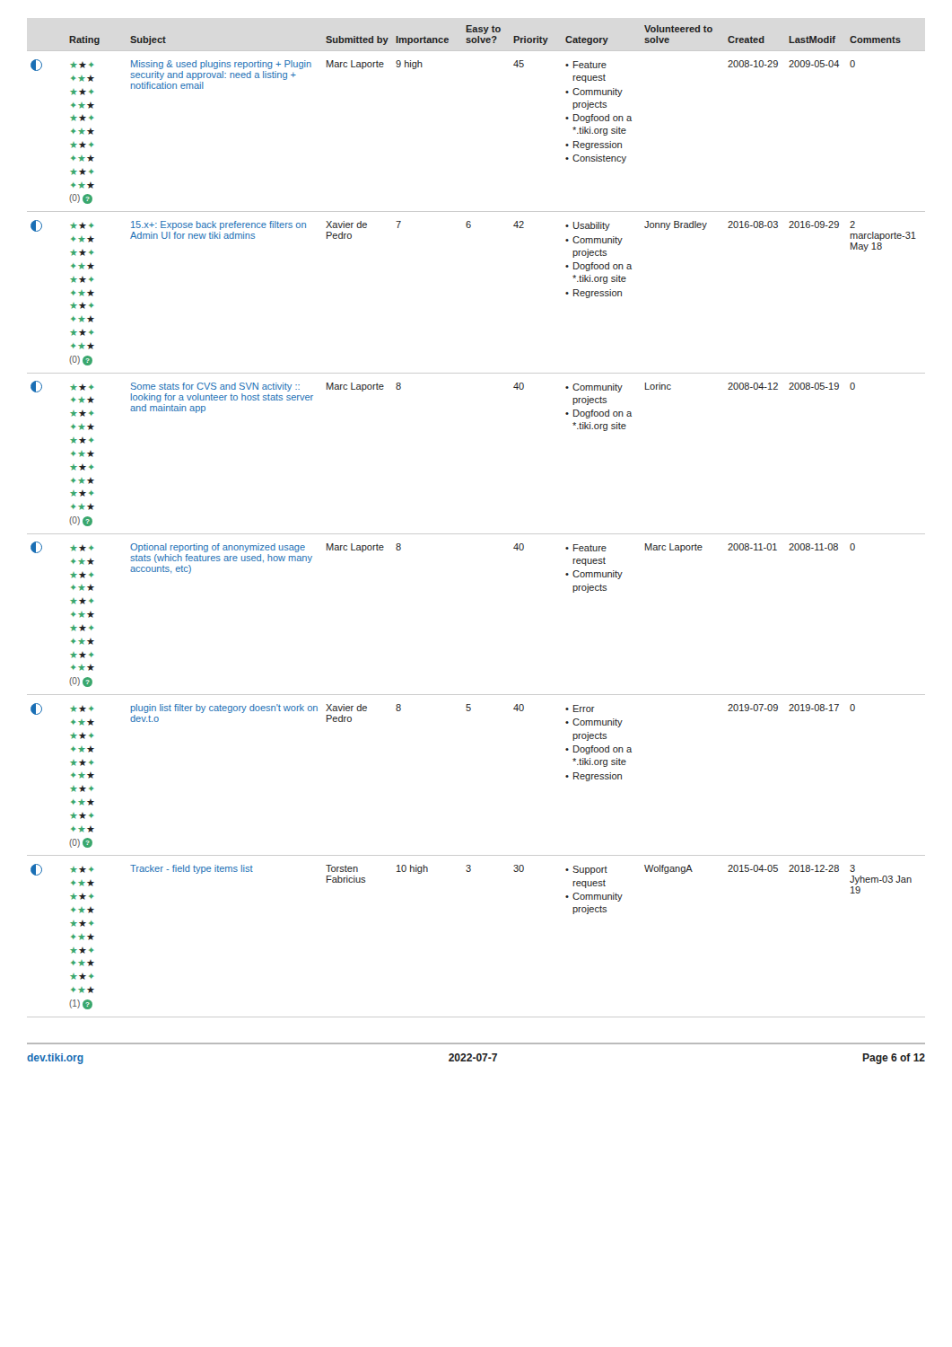| | Rating | Subject | Submitted by | Importance | Easy to solve? | Priority | Category | Volunteered to solve | Created | LastModif | Comments |
| --- | --- | --- | --- | --- | --- | --- | --- | --- | --- | --- | --- |
| | ★ ★ ✦ ✦ ★ ★ ★ ★ ✦ ✦ ★ ★ ★ ★ ✦ ✦ ★ ★ ★ ★ ✦ ✦ ★ ★ ★ ★ ✦ ✦ ★ ★ (0) ? | Missing & used plugins reporting + Plugin security and approval: need a listing + notification email | Marc Laporte | 9 high | | 45 | Feature request Community projects Dogfood on a *.tiki.org site Regression Consistency | | 2008-10-29 | 2009-05-04 | 0 |
| | ★ ★ ✦ ✦ ★ ★ ★ ★ ✦ ✦ ★ ★ ★ ★ ✦ ✦ ★ ★ ★ ★ ✦ ✦ ★ ★ ★ ★ ✦ ✦ ★ ★ (0) ? | 15.x+: Expose back preference filters on Admin UI for new tiki admins | Xavier de Pedro | 7 | 6 | 42 | Usability Community projects Dogfood on a *.tiki.org site Regression | Jonny Bradley | 2016-08-03 | 2016-09-29 | 2 marclaporte-31 May 18 |
| | ★ ★ ✦ ✦ ★ ★ ★ ★ ✦ ✦ ★ ★ ★ ★ ✦ ✦ ★ ★ ★ ★ ✦ ✦ ★ ★ ★ ★ ✦ ✦ ★ ★ (0) ? | Some stats for CVS and SVN activity :: looking for a volunteer to host stats server and maintain app | Marc Laporte | 8 | | 40 | Community projects Dogfood on a *.tiki.org site | Lorinc | 2008-04-12 | 2008-05-19 | 0 |
| | ★ ★ ✦ ✦ ★ ★ ★ ★ ✦ ✦ ★ ★ ★ ★ ✦ ✦ ★ ★ ★ ★ ✦ ✦ ★ ★ ★ ★ ✦ ✦ ★ ★ (0) ? | Optional reporting of anonymized usage stats (which features are used, how many accounts, etc) | Marc Laporte | 8 | | 40 | Feature request Community projects | Marc Laporte | 2008-11-01 | 2008-11-08 | 0 |
| | ★ ★ ✦ ✦ ★ ★ ★ ★ ✦ ✦ ★ ★ ★ ★ ✦ ✦ ★ ★ ★ ★ ✦ ✦ ★ ★ ★ ★ ✦ ✦ ★ ★ (0) ? | plugin list filter by category doesn't work on dev.t.o | Xavier de Pedro | 8 | 5 | 40 | Error Community projects Dogfood on a *.tiki.org site Regression | | 2019-07-09 | 2019-08-17 | 0 |
| | ★ ★ ✦ ✦ ★ ★ ★ ★ ✦ ✦ ★ ★ ★ ★ ✦ ✦ ★ ★ ★ ★ ✦ ✦ ★ ★ ★ ★ ✦ ✦ ★ ★ (1) ? | Tracker - field type items list | Torsten Fabricius | 10 high | 3 | 30 | Support request Community projects | WolfgangA | 2015-04-05 | 2018-12-28 | 3 Jyhem-03 Jan 19 |
dev.tiki.org 2022-07-7 Page 6 of 12